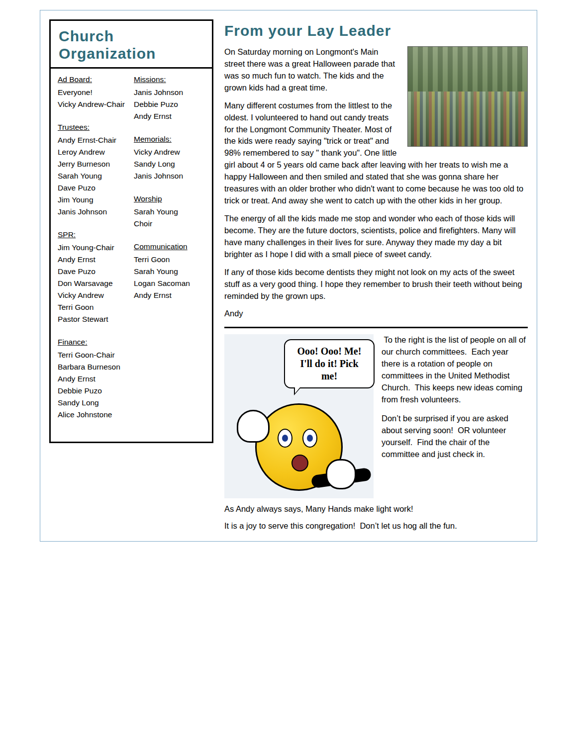Church
Organization
Ad Board:
Everyone!
Vicky Andrew-Chair
Trustees:
Andy Ernst-Chair
Leroy Andrew
Jerry Burneson
Sarah Young
Dave Puzo
Jim Young
Janis Johnson
SPR:
Jim Young-Chair
Andy Ernst
Dave Puzo
Don Warsavage
Vicky Andrew
Terri Goon
Pastor Stewart
Finance:
Terri Goon-Chair
Barbara Burneson
Andy Ernst
Debbie Puzo
Sandy Long
Alice Johnstone
Missions:
Janis Johnson
Debbie Puzo
Andy Ernst
Memorials:
Vicky Andrew
Sandy Long
Janis Johnson
Worship
Sarah Young
Choir
Communication
Terri Goon
Sarah Young
Logan Sacoman
Andy Ernst
From your Lay Leader
On Saturday morning on Longmont's Main street there was a great Halloween parade that was so much fun to watch. The kids and the grown kids had a great time.
Many different costumes from the littlest to the oldest. I volunteered to hand out candy treats for the Longmont Community Theater. Most of the kids were ready saying "trick or treat" and 98% remembered to say " thank you". One little girl about 4 or 5 years old came back after leaving with her treats to wish me a happy Halloween and then smiled and stated that she was gonna share her treasures with an older brother who didn't want to come because he was too old to trick or treat. And away she went to catch up with the other kids in her group.
The energy of all the kids made me stop and wonder who each of those kids will become. They are the future doctors, scientists, police and firefighters. Many will have many challenges in their lives for sure. Anyway they made my day a bit brighter as I hope I did with a small piece of sweet candy.
If any of those kids become dentists they might not look on my acts of the sweet stuff as a very good thing. I hope they remember to brush their teeth without being reminded by the grown ups.
Andy
Ooo! Ooo! Me! I'll do it! Pick me!
To the right is the list of people on all of our church committees. Each year there is a rotation of people on committees in the United Methodist Church. This keeps new ideas coming from fresh volunteers.
Don’t be surprised if you are asked about serving soon! OR volunteer yourself. Find the chair of the committee and just check in.
As Andy always says, Many Hands make light work!
It is a joy to serve this congregation! Don’t let us hog all the fun.